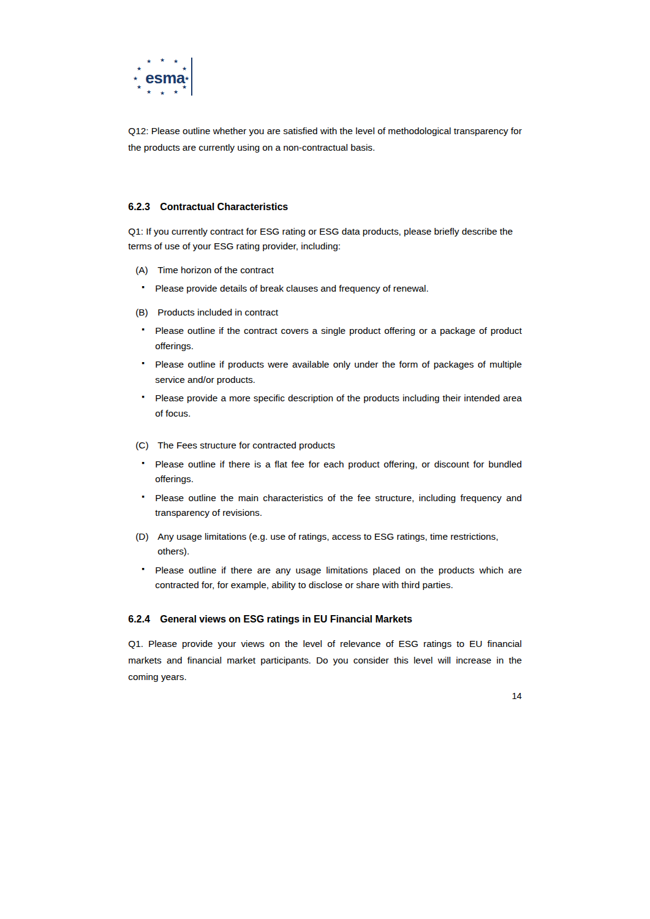★ ★ ★ ★ ★ ★ ★ ★ ★ ★ ★ ★ esma
Q12: Please outline whether you are satisfied with the level of methodological transparency for the products are currently using on a non-contractual basis.
6.2.3 Contractual Characteristics
Q1: If you currently contract for ESG rating or ESG data products, please briefly describe the terms of use of your ESG rating provider, including:
Time horizon of the contract
Please provide details of break clauses and frequency of renewal.
Products included in contract
Please outline if the contract covers a single product offering or a package of product offerings.
Please outline if products were available only under the form of packages of multiple service and/or products.
Please provide a more specific description of the products including their intended area of focus.
The Fees structure for contracted products
Please outline if there is a flat fee for each product offering, or discount for bundled offerings.
Please outline the main characteristics of the fee structure, including frequency and transparency of revisions.
Any usage limitations (e.g. use of ratings, access to ESG ratings, time restrictions, others).
Please outline if there are any usage limitations placed on the products which are contracted for, for example, ability to disclose or share with third parties.
6.2.4 General views on ESG ratings in EU Financial Markets
Q1. Please provide your views on the level of relevance of ESG ratings to EU financial markets and financial market participants. Do you consider this level will increase in the coming years.
14